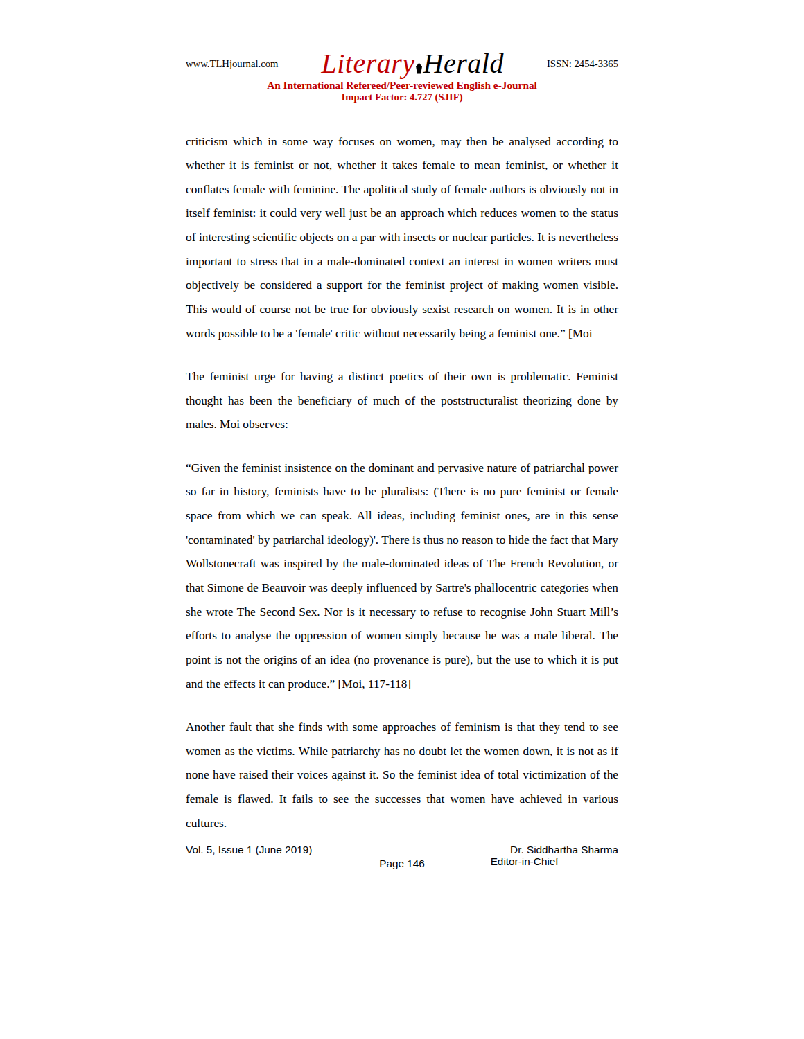www.TLHjournal.com
Literary Herald
ISSN: 2454-3365
An International Refereed/Peer-reviewed English e-Journal
Impact Factor: 4.727 (SJIF)
criticism which in some way focuses on women, may then be analysed according to whether it is feminist or not, whether it takes female to mean feminist, or whether it conflates female with feminine. The apolitical study of female authors is obviously not in itself feminist: it could very well just be an approach which reduces women to the status of interesting scientific objects on a par with insects or nuclear particles. It is nevertheless important to stress that in a male-dominated context an interest in women writers must objectively be considered a support for the feminist project of making women visible. This would of course not be true for obviously sexist research on women. It is in other words possible to be a 'female' critic without necessarily being a feminist one.” [Moi
The feminist urge for having a distinct poetics of their own is problematic. Feminist thought has been the beneficiary of much of the poststructuralist theorizing done by males. Moi observes:
“Given the feminist insistence on the dominant and pervasive nature of patriarchal power so far in history, feminists have to be pluralists: (There is no pure feminist or female space from which we can speak. All ideas, including feminist ones, are in this sense 'contaminated' by patriarchal ideology)'. There is thus no reason to hide the fact that Mary Wollstonecraft was inspired by the male-dominated ideas of The French Revolution, or that Simone de Beauvoir was deeply influenced by Sartre's phallocentric categories when she wrote The Second Sex. Nor is it necessary to refuse to recognise John Stuart Mill’s efforts to analyse the oppression of women simply because he was a male liberal. The point is not the origins of an idea (no provenance is pure), but the use to which it is put and the effects it can produce.” [Moi, 117-118]
Another fault that she finds with some approaches of feminism is that they tend to see women as the victims. While patriarchy has no doubt let the women down, it is not as if none have raised their voices against it. So the feminist idea of total victimization of the female is flawed. It fails to see the successes that women have achieved in various cultures.
Vol. 5, Issue 1 (June 2019)
Dr. Siddhartha Sharma
Page 146
Editor-in-Chief